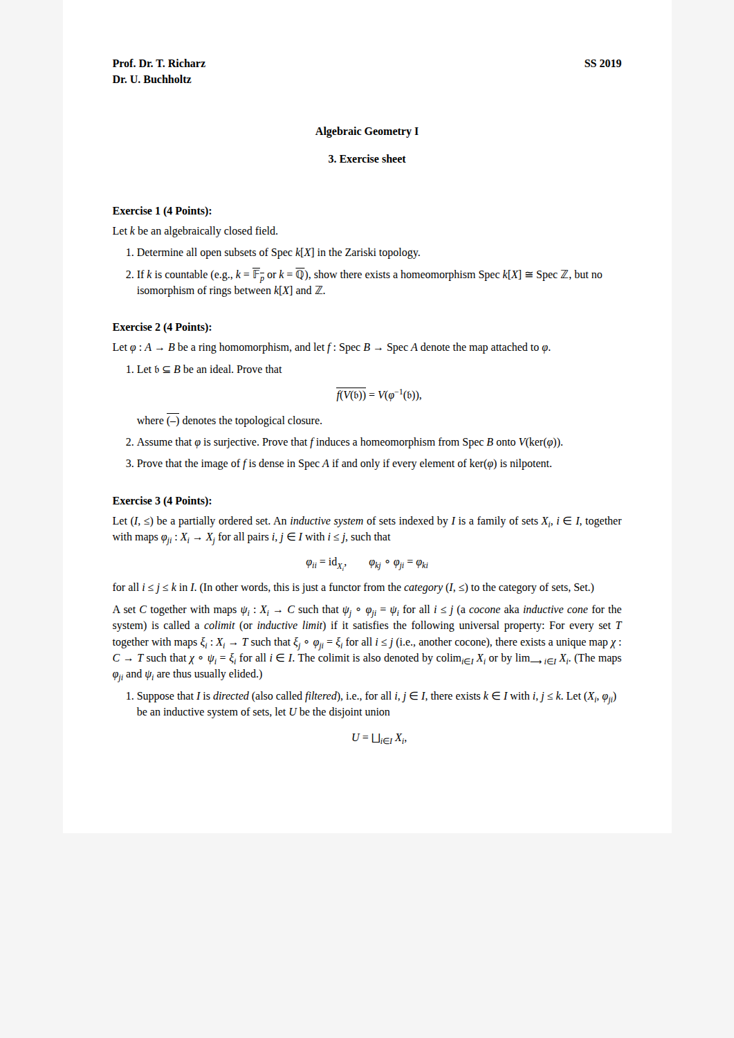Prof. Dr. T. Richarz
Dr. U. Buchholtz
SS 2019
Algebraic Geometry I
3. Exercise sheet
Exercise 1 (4 Points):
Let k be an algebraically closed field.
Determine all open subsets of Spec k[X] in the Zariski topology.
If k is countable (e.g., k = 𝔽p or k = ℚ), show there exists a homeomorphism Spec k[X] ≅ Spec ℤ, but no isomorphism of rings between k[X] and ℤ.
Exercise 2 (4 Points):
Let φ : A → B be a ring homomorphism, and let f : Spec B → Spec A denote the map attached to φ.
Let 𝔟 ⊆ B be an ideal. Prove that
f(V(𝔟)) = V(φ−1(𝔟)),
where (–) denotes the topological closure.
Assume that φ is surjective. Prove that f induces a homeomorphism from Spec B onto V(ker(φ)).
Prove that the image of f is dense in Spec A if and only if every element of ker(φ) is nilpotent.
Exercise 3 (4 Points):
Let (I, ≤) be a partially ordered set. An inductive system of sets indexed by I is a family of sets Xi, i ∈ I, together with maps φji : Xi → Xj for all pairs i, j ∈ I with i ≤ j, such that
φii = idXi, φkj ∘ φji = φki
for all i ≤ j ≤ k in I. (In other words, this is just a functor from the category (I, ≤) to the category of sets, Set.)
A set C together with maps ψi : Xi → C such that ψj ∘ φji = ψi for all i ≤ j (a cocone aka inductive cone for the system) is called a colimit (or inductive limit) if it satisfies the following universal property: For every set T together with maps ξi : Xi → T such that ξj ∘ φji = ξi for all i ≤ j (i.e., another cocone), there exists a unique map χ : C → T such that χ ∘ ψi = ξi for all i ∈ I. The colimit is also denoted by colimi∈I Xi or by lim⟶ i∈I Xi. (The maps φji and ψi are thus usually elided.)
Suppose that I is directed (also called filtered), i.e., for all i, j ∈ I, there exists k ∈ I with i, j ≤ k. Let (Xi, φji) be an inductive system of sets, let U be the disjoint union
U = ⨆i∈I Xi,